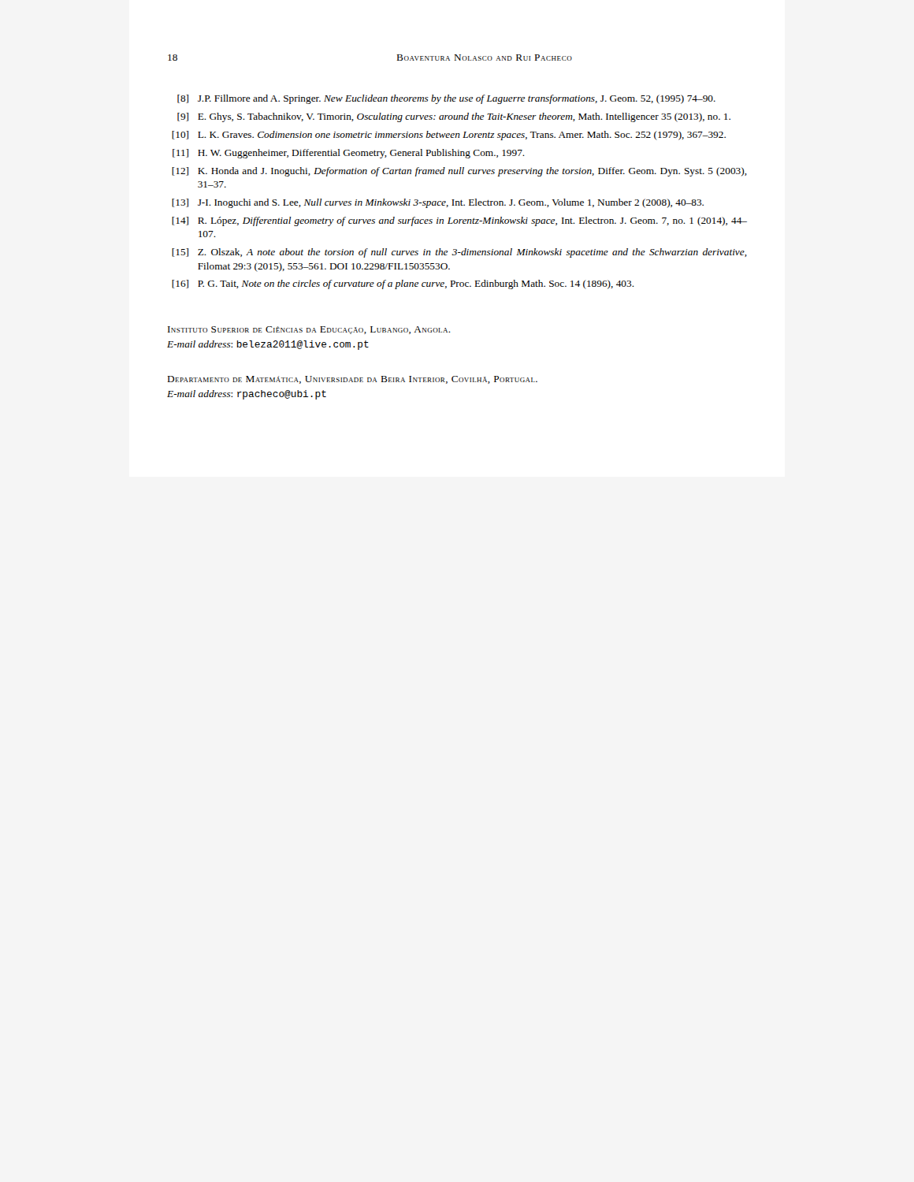18 Boaventura Nolasco and Rui Pacheco
[8] J.P. Fillmore and A. Springer. New Euclidean theorems by the use of Laguerre transformations, J. Geom. 52, (1995) 74–90.
[9] E. Ghys, S. Tabachnikov, V. Timorin, Osculating curves: around the Tait-Kneser theorem, Math. Intelligencer 35 (2013), no. 1.
[10] L. K. Graves. Codimension one isometric immersions between Lorentz spaces, Trans. Amer. Math. Soc. 252 (1979), 367–392.
[11] H. W. Guggenheimer, Differential Geometry, General Publishing Com., 1997.
[12] K. Honda and J. Inoguchi, Deformation of Cartan framed null curves preserving the torsion, Differ. Geom. Dyn. Syst. 5 (2003), 31–37.
[13] J-I. Inoguchi and S. Lee, Null curves in Minkowski 3-space, Int. Electron. J. Geom., Volume 1, Number 2 (2008), 40–83.
[14] R. López, Differential geometry of curves and surfaces in Lorentz-Minkowski space, Int. Electron. J. Geom. 7, no. 1 (2014), 44–107.
[15] Z. Olszak, A note about the torsion of null curves in the 3-dimensional Minkowski spacetime and the Schwarzian derivative, Filomat 29:3 (2015), 553–561. DOI 10.2298/FIL1503553O.
[16] P. G. Tait, Note on the circles of curvature of a plane curve, Proc. Edinburgh Math. Soc. 14 (1896), 403.
Instituto Superior de Ciências da Educação, Lubango, Angola.
E-mail address: beleza2011@live.com.pt
Departamento de Matemática, Universidade da Beira Interior, Covilhã, Portugal.
E-mail address: rpacheco@ubi.pt